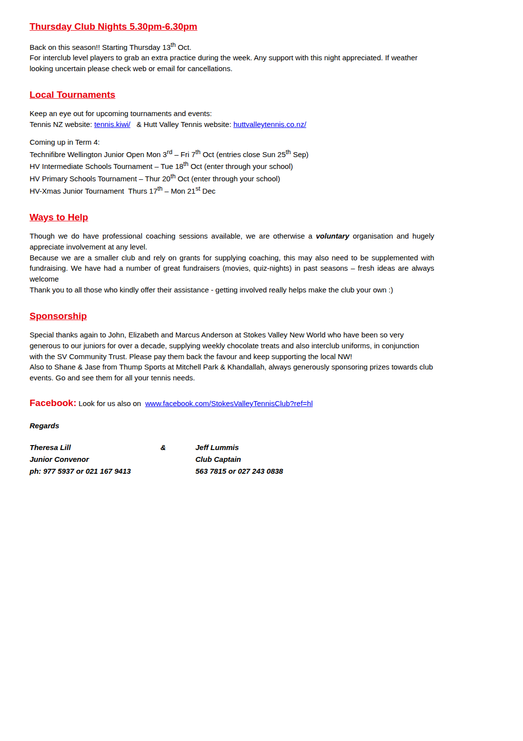Thursday Club Nights 5.30pm-6.30pm
Back on this season!! Starting Thursday 13th Oct.
For interclub level players to grab an extra practice during the week. Any support with this night appreciated. If weather looking uncertain please check web or email for cancellations.
Local Tournaments
Keep an eye out for upcoming tournaments and events:
Tennis NZ website: tennis.kiwi/ & Hutt Valley Tennis website: huttvalleytennis.co.nz/
Coming up in Term 4:
Technifibre Wellington Junior Open Mon 3rd – Fri 7th Oct (entries close Sun 25th Sep)
HV Intermediate Schools Tournament – Tue 18th Oct (enter through your school)
HV Primary Schools Tournament – Thur 20th Oct (enter through your school)
HV-Xmas Junior Tournament Thurs 17th – Mon 21st Dec
Ways to Help
Though we do have professional coaching sessions available, we are otherwise a voluntary organisation and hugely appreciate involvement at any level.
Because we are a smaller club and rely on grants for supplying coaching, this may also need to be supplemented with fundraising. We have had a number of great fundraisers (movies, quiz-nights) in past seasons – fresh ideas are always welcome
Thank you to all those who kindly offer their assistance - getting involved really helps make the club your own :)
Sponsorship
Special thanks again to John, Elizabeth and Marcus Anderson at Stokes Valley New World who have been so very generous to our juniors for over a decade, supplying weekly chocolate treats and also interclub uniforms, in conjunction with the SV Community Trust. Please pay them back the favour and keep supporting the local NW!
Also to Shane & Jase from Thump Sports at Mitchell Park & Khandallah, always generously sponsoring prizes towards club events. Go and see them for all your tennis needs.
Facebook: Look for us also on www.facebook.com/StokesValleyTennisClub?ref=hl
Regards
| Theresa Lill | & | Jeff Lummis |
| Junior Convenor | | Club Captain |
| ph: 977 5937 or 021 167 9413 | | 563 7815 or 027 243 0838 |